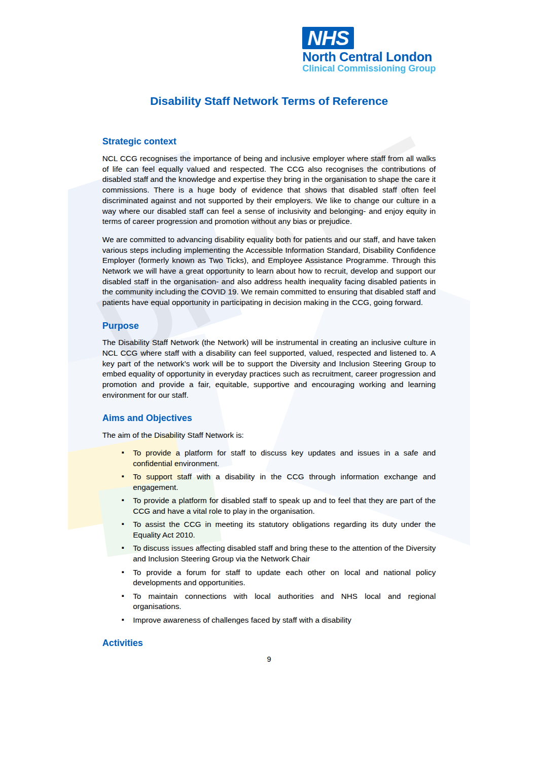DRAFT
NHS
North Central London
Clinical Commissioning Group
Disability Staff Network Terms of Reference
Strategic context
NCL CCG recognises the importance of being and inclusive employer where staff from all walks of life can feel equally valued and respected. The CCG also recognises the contributions of disabled staff and the knowledge and expertise they bring in the organisation to shape the care it commissions. There is a huge body of evidence that shows that disabled staff often feel discriminated against and not supported by their employers. We like to change our culture in a way where our disabled staff can feel a sense of inclusivity and belonging- and enjoy equity in terms of career progression and promotion without any bias or prejudice.
We are committed to advancing disability equality both for patients and our staff, and have taken various steps including implementing the Accessible Information Standard, Disability Confidence Employer (formerly known as Two Ticks), and Employee Assistance Programme. Through this Network we will have a great opportunity to learn about how to recruit, develop and support our disabled staff in the organisation- and also address health inequality facing disabled patients in the community including the COVID 19. We remain committed to ensuring that disabled staff and patients have equal opportunity in participating in decision making in the CCG, going forward.
Purpose
The Disability Staff Network (the Network) will be instrumental in creating an inclusive culture in NCL CCG where staff with a disability can feel supported, valued, respected and listened to. A key part of the network’s work will be to support the Diversity and Inclusion Steering Group to embed equality of opportunity in everyday practices such as recruitment, career progression and promotion and provide a fair, equitable, supportive and encouraging working and learning environment for our staff.
Aims and Objectives
The aim of the Disability Staff Network is:
To provide a platform for staff to discuss key updates and issues in a safe and confidential environment.
To support staff with a disability in the CCG through information exchange and engagement.
To provide a platform for disabled staff to speak up and to feel that they are part of the CCG and have a vital role to play in the organisation.
To assist the CCG in meeting its statutory obligations regarding its duty under the Equality Act 2010.
To discuss issues affecting disabled staff and bring these to the attention of the Diversity and Inclusion Steering Group via the Network Chair
To provide a forum for staff to update each other on local and national policy developments and opportunities.
To maintain connections with local authorities and NHS local and regional organisations.
Improve awareness of challenges faced by staff with a disability
Activities
9